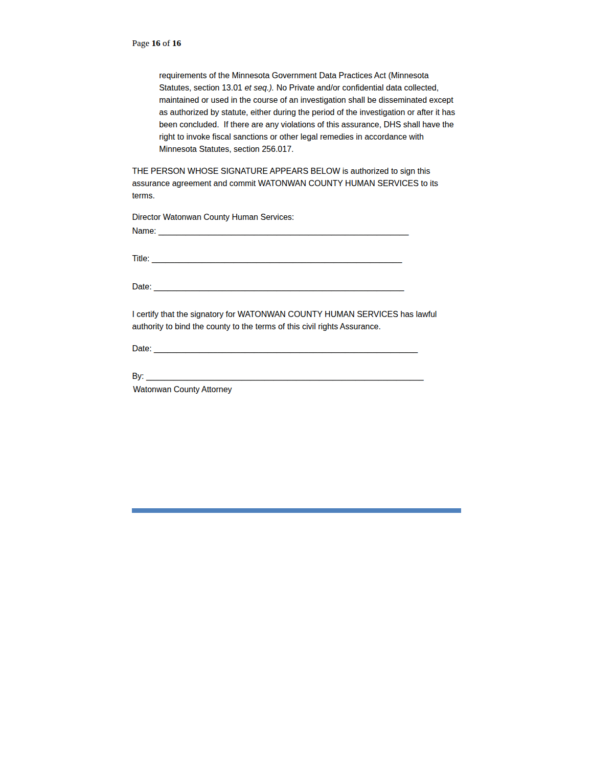Page 16 of 16
requirements of the Minnesota Government Data Practices Act (Minnesota Statutes, section 13.01 et seq.). No Private and/or confidential data collected, maintained or used in the course of an investigation shall be disseminated except as authorized by statute, either during the period of the investigation or after it has been concluded. If there are any violations of this assurance, DHS shall have the right to invoke fiscal sanctions or other legal remedies in accordance with Minnesota Statutes, section 256.017.
THE PERSON WHOSE SIGNATURE APPEARS BELOW is authorized to sign this assurance agreement and commit WATONWAN COUNTY HUMAN SERVICES to its terms.
Director Watonwan County Human Services:
Name: _______________________________________________________
Title: _______________________________________________________
Date: _______________________________________________________
I certify that the signatory for WATONWAN COUNTY HUMAN SERVICES has lawful authority to bind the county to the terms of this civil rights Assurance.
Date: __________________________________________________________
By: _____________________________________________________________
Watonwan County Attorney